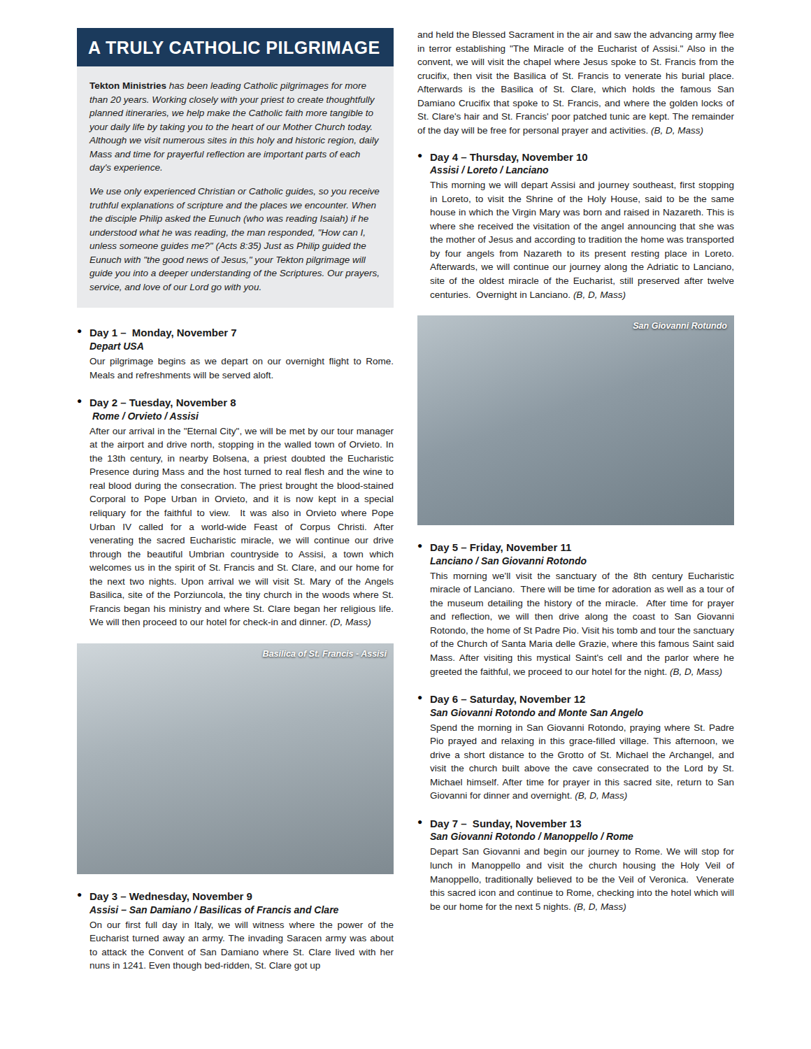A Truly Catholic Pilgrimage
Tekton Ministries has been leading Catholic pilgrimages for more than 20 years. Working closely with your priest to create thoughtfully planned itineraries, we help make the Catholic faith more tangible to your daily life by taking you to the heart of our Mother Church today. Although we visit numerous sites in this holy and historic region, daily Mass and time for prayerful reflection are important parts of each day's experience.
We use only experienced Christian or Catholic guides, so you receive truthful explanations of scripture and the places we encounter. When the disciple Philip asked the Eunuch (who was reading Isaiah) if he understood what he was reading, the man responded, "How can I, unless someone guides me?" (Acts 8:35) Just as Philip guided the Eunuch with "the good news of Jesus," your Tekton pilgrimage will guide you into a deeper understanding of the Scriptures. Our prayers, service, and love of our Lord go with you.
Day 1 – Monday, November 7
Depart USA
Our pilgrimage begins as we depart on our overnight flight to Rome. Meals and refreshments will be served aloft.
Day 2 – Tuesday, November 8
Rome / Orvieto / Assisi
After our arrival in the "Eternal City", we will be met by our tour manager at the airport and drive north, stopping in the walled town of Orvieto. In the 13th century, in nearby Bolsena, a priest doubted the Eucharistic Presence during Mass and the host turned to real flesh and the wine to real blood during the consecration. The priest brought the blood-stained Corporal to Pope Urban in Orvieto, and it is now kept in a special reliquary for the faithful to view. It was also in Orvieto where Pope Urban IV called for a world-wide Feast of Corpus Christi. After venerating the sacred Eucharistic miracle, we will continue our drive through the beautiful Umbrian countryside to Assisi, a town which welcomes us in the spirit of St. Francis and St. Clare, and our home for the next two nights. Upon arrival we will visit St. Mary of the Angels Basilica, site of the Porziuncola, the tiny church in the woods where St. Francis began his ministry and where St. Clare began her religious life. We will then proceed to our hotel for check-in and dinner. (D, Mass)
Basilica of St. Francis - Assisi
Day 3 – Wednesday, November 9
Assisi – San Damiano / Basilicas of Francis and Clare
On our first full day in Italy, we will witness where the power of the Eucharist turned away an army. The invading Saracen army was about to attack the Convent of San Damiano where St. Clare lived with her nuns in 1241. Even though bed-ridden, St. Clare got up
and held the Blessed Sacrament in the air and saw the advancing army flee in terror establishing "The Miracle of the Eucharist of Assisi." Also in the convent, we will visit the chapel where Jesus spoke to St. Francis from the crucifix, then visit the Basilica of St. Francis to venerate his burial place. Afterwards is the Basilica of St. Clare, which holds the famous San Damiano Crucifix that spoke to St. Francis, and where the golden locks of St. Clare's hair and St. Francis' poor patched tunic are kept. The remainder of the day will be free for personal prayer and activities. (B, D, Mass)
Day 4 – Thursday, November 10
Assisi / Loreto / Lanciano
This morning we will depart Assisi and journey southeast, first stopping in Loreto, to visit the Shrine of the Holy House, said to be the same house in which the Virgin Mary was born and raised in Nazareth. This is where she received the visitation of the angel announcing that she was the mother of Jesus and according to tradition the home was transported by four angels from Nazareth to its present resting place in Loreto. Afterwards, we will continue our journey along the Adriatic to Lanciano, site of the oldest miracle of the Eucharist, still preserved after twelve centuries. Overnight in Lanciano. (B, D, Mass)
San Giovanni Rotundo
Day 5 – Friday, November 11
Lanciano / San Giovanni Rotondo
This morning we'll visit the sanctuary of the 8th century Eucharistic miracle of Lanciano. There will be time for adoration as well as a tour of the museum detailing the history of the miracle. After time for prayer and reflection, we will then drive along the coast to San Giovanni Rotondo, the home of St Padre Pio. Visit his tomb and tour the sanctuary of the Church of Santa Maria delle Grazie, where this famous Saint said Mass. After visiting this mystical Saint's cell and the parlor where he greeted the faithful, we proceed to our hotel for the night. (B, D, Mass)
Day 6 – Saturday, November 12
San Giovanni Rotondo and Monte San Angelo
Spend the morning in San Giovanni Rotondo, praying where St. Padre Pio prayed and relaxing in this grace-filled village. This afternoon, we drive a short distance to the Grotto of St. Michael the Archangel, and visit the church built above the cave consecrated to the Lord by St. Michael himself. After time for prayer in this sacred site, return to San Giovanni for dinner and overnight. (B, D, Mass)
Day 7 – Sunday, November 13
San Giovanni Rotondo / Manoppello / Rome
Depart San Giovanni and begin our journey to Rome. We will stop for lunch in Manoppello and visit the church housing the Holy Veil of Manoppello, traditionally believed to be the Veil of Veronica. Venerate this sacred icon and continue to Rome, checking into the hotel which will be our home for the next 5 nights. (B, D, Mass)